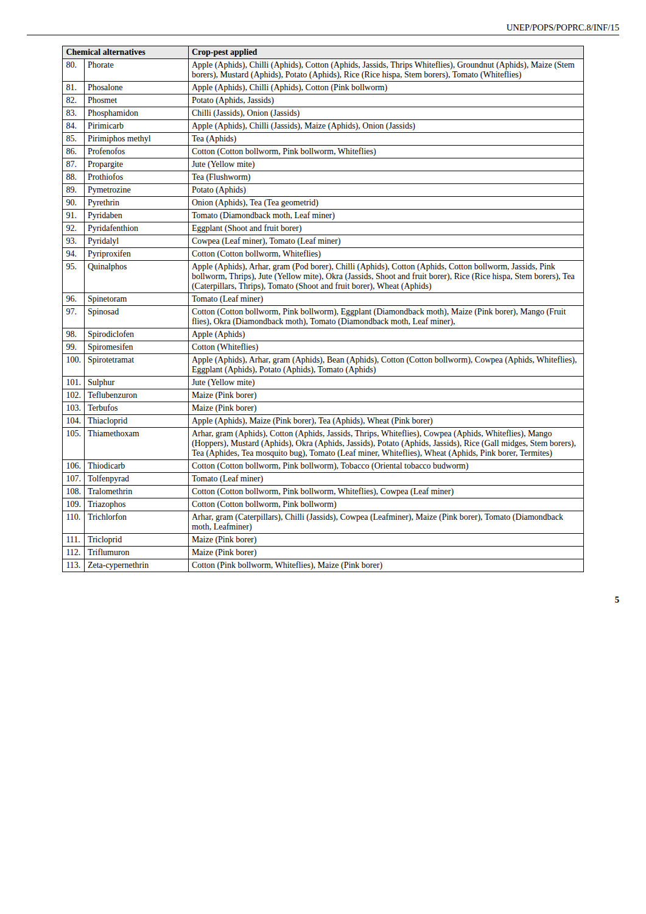UNEP/POPS/POPRC.8/INF/15
| Chemical alternatives | Crop-pest applied |
| --- | --- |
| 80. | Phorate | Apple (Aphids), Chilli (Aphids), Cotton (Aphids, Jassids, Thrips Whiteflies), Groundnut (Aphids), Maize (Stem borers), Mustard (Aphids), Potato (Aphids), Rice (Rice hispa, Stem borers), Tomato (Whiteflies) |
| 81. | Phosalone | Apple (Aphids), Chilli (Aphids), Cotton (Pink bollworm) |
| 82. | Phosmet | Potato (Aphids, Jassids) |
| 83. | Phosphamidon | Chilli (Jassids), Onion (Jassids) |
| 84. | Pirimicarb | Apple (Aphids), Chilli (Jassids), Maize (Aphids), Onion (Jassids) |
| 85. | Pirimiphos methyl | Tea (Aphids) |
| 86. | Profenofos | Cotton (Cotton bollworm, Pink bollworm, Whiteflies) |
| 87. | Propargite | Jute (Yellow mite) |
| 88. | Prothiofos | Tea (Flushworm) |
| 89. | Pymetrozine | Potato (Aphids) |
| 90. | Pyrethrin | Onion (Aphids), Tea (Tea geometrid) |
| 91. | Pyridaben | Tomato (Diamondback moth, Leaf miner) |
| 92. | Pyridafenthion | Eggplant (Shoot and fruit borer) |
| 93. | Pyridalyl | Cowpea (Leaf miner), Tomato (Leaf miner) |
| 94. | Pyriproxifen | Cotton (Cotton bollworm, Whiteflies) |
| 95. | Quinalphos | Apple (Aphids), Arhar, gram (Pod borer), Chilli (Aphids), Cotton (Aphids, Cotton bollworm, Jassids, Pink bollworm, Thrips), Jute (Yellow mite), Okra (Jassids, Shoot and fruit borer), Rice (Rice hispa, Stem borers), Tea (Caterpillars, Thrips), Tomato (Shoot and fruit borer), Wheat (Aphids) |
| 96. | Spinetoram | Tomato (Leaf miner) |
| 97. | Spinosad | Cotton (Cotton bollworm, Pink bollworm), Eggplant (Diamondback moth), Maize (Pink borer), Mango (Fruit flies), Okra (Diamondback moth), Tomato (Diamondback moth, Leaf miner), |
| 98. | Spirodiclofen | Apple (Aphids) |
| 99. | Spiromesifen | Cotton (Whiteflies) |
| 100. | Spirotetramat | Apple (Aphids), Arhar, gram (Aphids), Bean (Aphids), Cotton (Cotton bollworm), Cowpea (Aphids, Whiteflies), Eggplant (Aphids), Potato (Aphids), Tomato (Aphids) |
| 101. | Sulphur | Jute (Yellow mite) |
| 102. | Teflubenzuron | Maize (Pink borer) |
| 103. | Terbufos | Maize (Pink borer) |
| 104. | Thiacloprid | Apple (Aphids), Maize (Pink borer), Tea (Aphids), Wheat (Pink borer) |
| 105. | Thiamethoxam | Arhar, gram (Aphids), Cotton (Aphids, Jassids, Thrips, Whiteflies), Cowpea (Aphids, Whiteflies), Mango (Hoppers), Mustard (Aphids), Okra (Aphids, Jassids), Potato (Aphids, Jassids), Rice (Gall midges, Stem borers), Tea (Aphides, Tea mosquito bug), Tomato (Leaf miner, Whiteflies), Wheat (Aphids, Pink borer, Termites) |
| 106. | Thiodicarb | Cotton (Cotton bollworm, Pink bollworm), Tobacco (Oriental tobacco budworm) |
| 107. | Tolfenpyrad | Tomato (Leaf miner) |
| 108. | Tralomethrin | Cotton (Cotton bollworm, Pink bollworm, Whiteflies), Cowpea (Leaf miner) |
| 109. | Triazophos | Cotton (Cotton bollworm, Pink bollworm) |
| 110. | Trichlorfon | Arhar, gram (Caterpillars), Chilli (Jassids), Cowpea (Leafminer), Maize (Pink borer), Tomato (Diamondback moth, Leafminer) |
| 111. | Tricloprid | Maize (Pink borer) |
| 112. | Triflumuron | Maize (Pink borer) |
| 113. | Zeta-cypernethrin | Cotton (Pink bollworm, Whiteflies), Maize (Pink borer) |
5